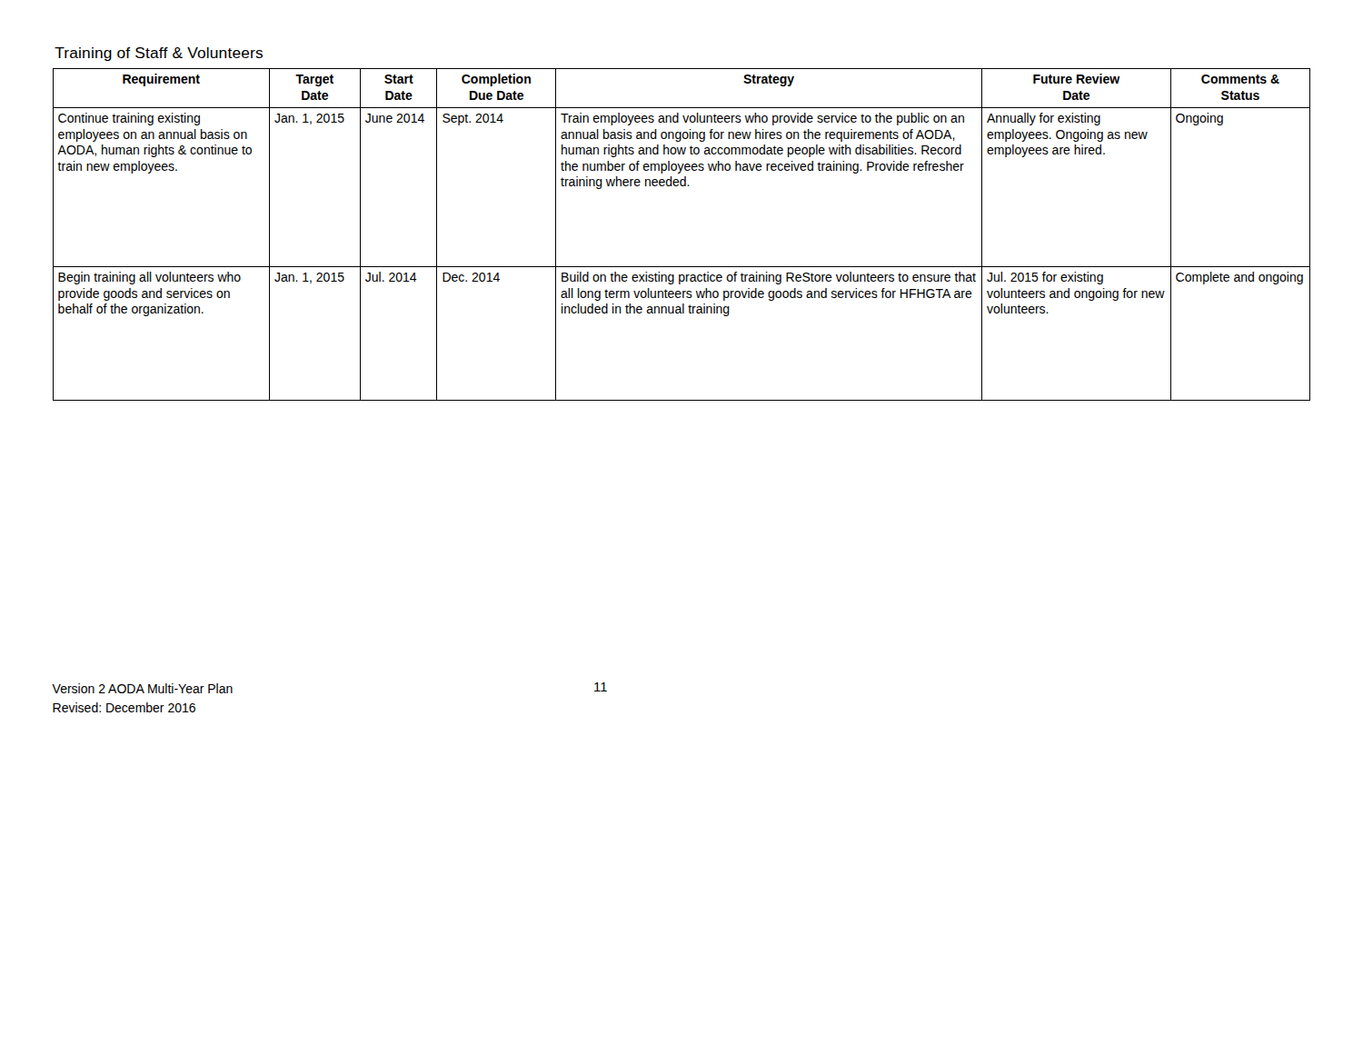Training of Staff & Volunteers
| Requirement | Target Date | Start Date | Completion Due Date | Strategy | Future Review Date | Comments & Status |
| --- | --- | --- | --- | --- | --- | --- |
| Continue training existing employees on an annual basis on AODA, human rights & continue to train new employees. | Jan. 1, 2015 | June 2014 | Sept. 2014 | Train employees and volunteers who provide service to the public on an annual basis and ongoing for new hires on the requirements of AODA, human rights and how to accommodate people with disabilities. Record the number of employees who have received training. Provide refresher training where needed. | Annually for existing employees. Ongoing as new employees are hired. | Ongoing |
| Begin training all volunteers who provide goods and services on behalf of the organization. | Jan. 1, 2015 | Jul. 2014 | Dec. 2014 | Build on the existing practice of training ReStore volunteers to ensure that all long term volunteers who provide goods and services for HFHGTA are included in the annual training | Jul. 2015 for existing volunteers and ongoing for new volunteers. | Complete and ongoing |
Version 2 AODA Multi-Year Plan
Revised: December 2016
11